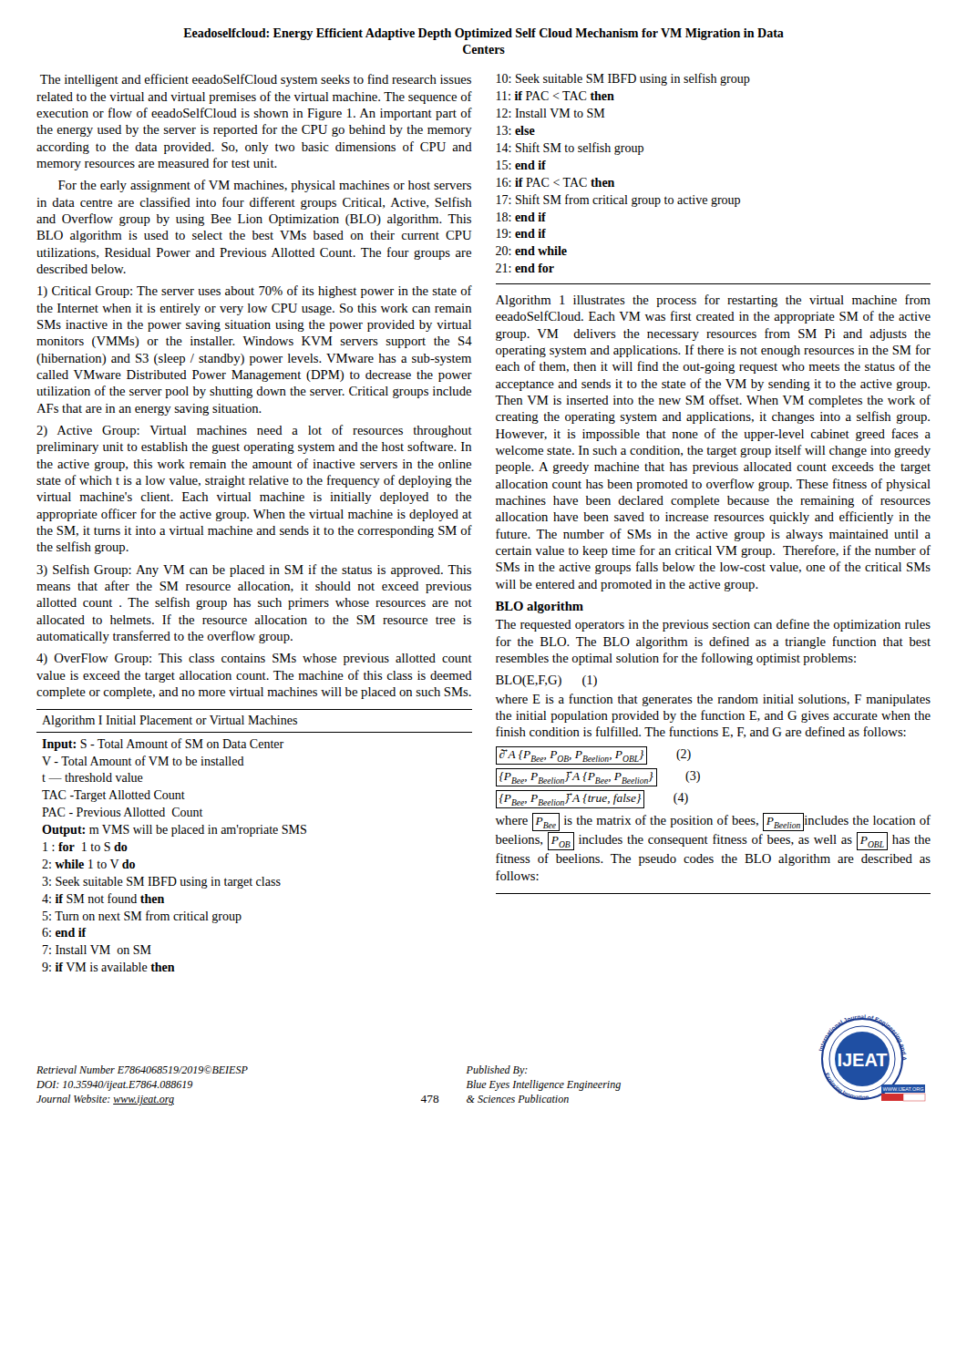Eeadoselfcloud: Energy Efficient Adaptive Depth Optimized Self Cloud Mechanism for VM Migration in Data
Centers
The intelligent and efficient eeadoSelfCloud system seeks to find research issues related to the virtual and virtual premises of the virtual machine. The sequence of execution or flow of eeadoSelfCloud is shown in Figure 1. An important part of the energy used by the server is reported for the CPU go behind by the memory according to the data provided. So, only two basic dimensions of CPU and memory resources are measured for test unit.
For the early assignment of VM machines, physical machines or host servers in data centre are classified into four different groups Critical, Active, Selfish and Overflow group by using Bee Lion Optimization (BLO) algorithm. This BLO algorithm is used to select the best VMs based on their current CPU utilizations, Residual Power and Previous Allotted Count. The four groups are described below.
1) Critical Group: The server uses about 70% of its highest power in the state of the Internet when it is entirely or very low CPU usage. So this work can remain SMs inactive in the power saving situation using the power provided by virtual monitors (VMMs) or the installer. Windows KVM servers support the S4 (hibernation) and S3 (sleep / standby) power levels. VMware has a sub-system called VMware Distributed Power Management (DPM) to decrease the power utilization of the server pool by shutting down the server. Critical groups include AFs that are in an energy saving situation.
2) Active Group: Virtual machines need a lot of resources throughout preliminary unit to establish the guest operating system and the host software. In the active group, this work remain the amount of inactive servers in the online state of which t is a low value, straight relative to the frequency of deploying the virtual machine's client. Each virtual machine is initially deployed to the appropriate officer for the active group. When the virtual machine is deployed at the SM, it turns it into a virtual machine and sends it to the corresponding SM of the selfish group.
3) Selfish Group: Any VM can be placed in SM if the status is approved. This means that after the SM resource allocation, it should not exceed previous allotted count . The selfish group has such primers whose resources are not allocated to helmets. If the resource allocation to the SM resource tree is automatically transferred to the overflow group.
4) OverFlow Group: This class contains SMs whose previous allotted count value is exceed the target allocation count. The machine of this class is deemed complete or complete, and no more virtual machines will be placed on such SMs.
Algorithm I Initial Placement or Virtual Machines
Input: S - Total Amount of SM on Data Center
V - Total Amount of VM to be installed
t — threshold value
TAC -Target Allotted Count
PAC - Previous Allotted Count
Output: m VMS will be placed in am'ropriate SMS
1 : for 1 to S do
2: while 1 to V do
3: Seek suitable SM IBFD using in target class
4: if SM not found then
5: Turn on next SM from critical group
6: end if
7: Install VM on SM
9: if VM is available then
10: Seek suitable SM IBFD using in selfish group
11: if PAC < TAC then
12: Install VM to SM
13: else
14: Shift SM to selfish group
15: end if
16: if PAC < TAC then
17: Shift SM from critical group to active group
18: end if
19: end if
20: end while
21: end for
Algorithm 1 illustrates the process for restarting the virtual machine from eeadoSelfCloud. Each VM was first created in the appropriate SM of the active group. VM delivers the necessary resources from SM Pi and adjusts the operating system and applications. If there is not enough resources in the SM for each of them, then it will find the out-going request who meets the status of the acceptance and sends it to the state of the VM by sending it to the active group. Then VM is inserted into the new SM offset. When VM completes the work of creating the operating system and applications, it changes into a selfish group. However, it is impossible that none of the upper-level cabinet greed faces a welcome state. In such a condition, the target group itself will change into greedy people. A greedy machine that has previous allocated count exceeds the target allocation count has been promoted to overflow group. These fitness of physical machines have been declared complete because the remaining of resources allocation have been saved to increase resources quickly and efficiently in the future. The number of SMs in the active group is always maintained until a certain value to keep time for an critical VM group. Therefore, if the number of SMs in the active groups falls below the low-cost value, one of the critical SMs will be entered and promoted in the active group.
BLO algorithm
The requested operators in the previous section can define the optimization rules for the BLO. The BLO algorithm is defined as a triangle function that best resembles the optimal solution for the following optimist problems:
BLO(E,F,G) (1)
where E is a function that generates the random initial solutions, F manipulates the initial population provided by the function E, and G gives accurate when the finish condition is fulfilled. The functions E, F, and G are defined as follows:
∂ ⃗A {PBee, POB, PBeelion, POBL} (2)
{PBee, PBeelion} ⃗A {PBee, PBeelion} (3)
{PBee, PBeelion} ⃗A {true, false} (4)
where PBee is the matrix of the position of bees, PBeelionincludes the location of beelions, POB includes the consequent fitness of bees, as well as POBL has the fitness of beelions. The pseudo codes the BLO algorithm are described as follows:
Retrieval Number E7864068519/2019©BEIESP
DOI: 10.35940/ijeat.E7864.088619
Journal Website: www.ijeat.org
478
Published By:
Blue Eyes Intelligence Engineering
& Sciences Publication
IJEAT International Journal of Engineering and Advanced Technology Exploring Innovation WWW.IJEAT.ORG